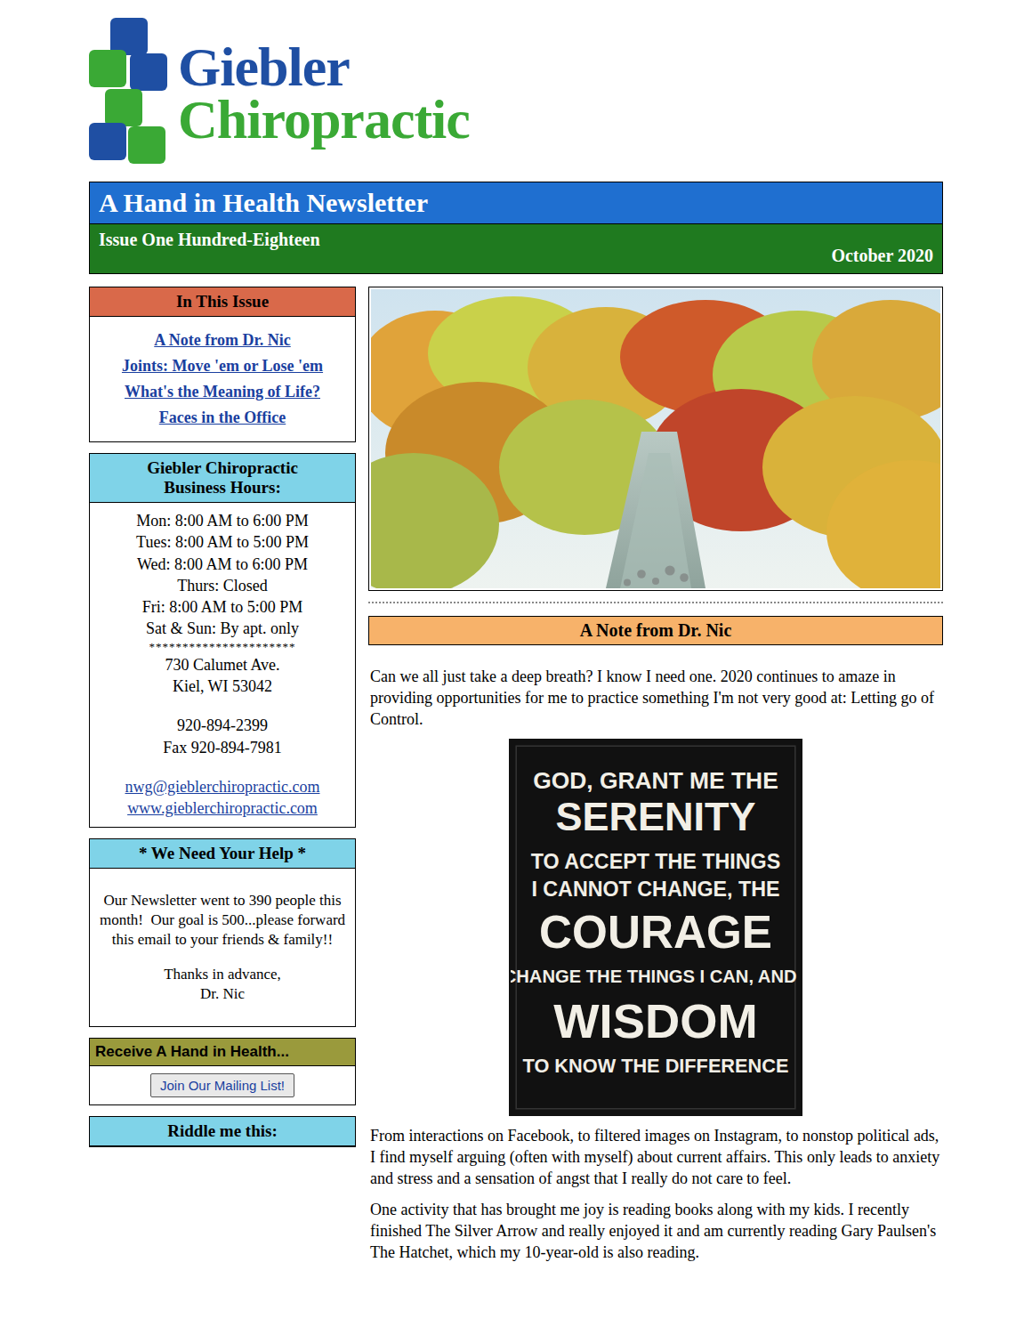Giebler
Chiropractic
A Hand in Health Newsletter
Issue One Hundred-Eighteen
October 2020
In This Issue
A Note from Dr. Nic Joints: Move 'em or Lose 'em What's the Meaning of Life? Faces in the Office
Giebler Chiropractic
Business Hours:
Mon: 8:00 AM to 6:00 PM
Tues: 8:00 AM to 5:00 PM
Wed: 8:00 AM to 6:00 PM
Thurs: Closed
Fri: 8:00 AM to 5:00 PM
Sat & Sun: By apt. only
**********************
730 Calumet Ave.
Kiel, WI 53042
920-894-2399
Fax 920-894-7981
nwg@gieblerchiropractic.com
www.gieblerchiropractic.com
* We Need Your Help *
Our Newsletter went to 390 people this month! Our goal is 500...please forward this email to your friends & family!!
Thanks in advance,
Dr. Nic
Receive A Hand in Health...
Join Our Mailing List!
Riddle me this:
A Note from Dr. Nic
Can we all just take a deep breath? I know I need one. 2020 continues to amaze in providing opportunities for me to practice something I'm not very good at: Letting go of Control.
From interactions on Facebook, to filtered images on Instagram, to nonstop political ads, I find myself arguing (often with myself) about current affairs. This only leads to anxiety and stress and a sensation of angst that I really do not care to feel.
One activity that has brought me joy is reading books along with my kids. I recently finished The Silver Arrow and really enjoyed it and am currently reading Gary Paulsen's The Hatchet, which my 10-year-old is also reading.